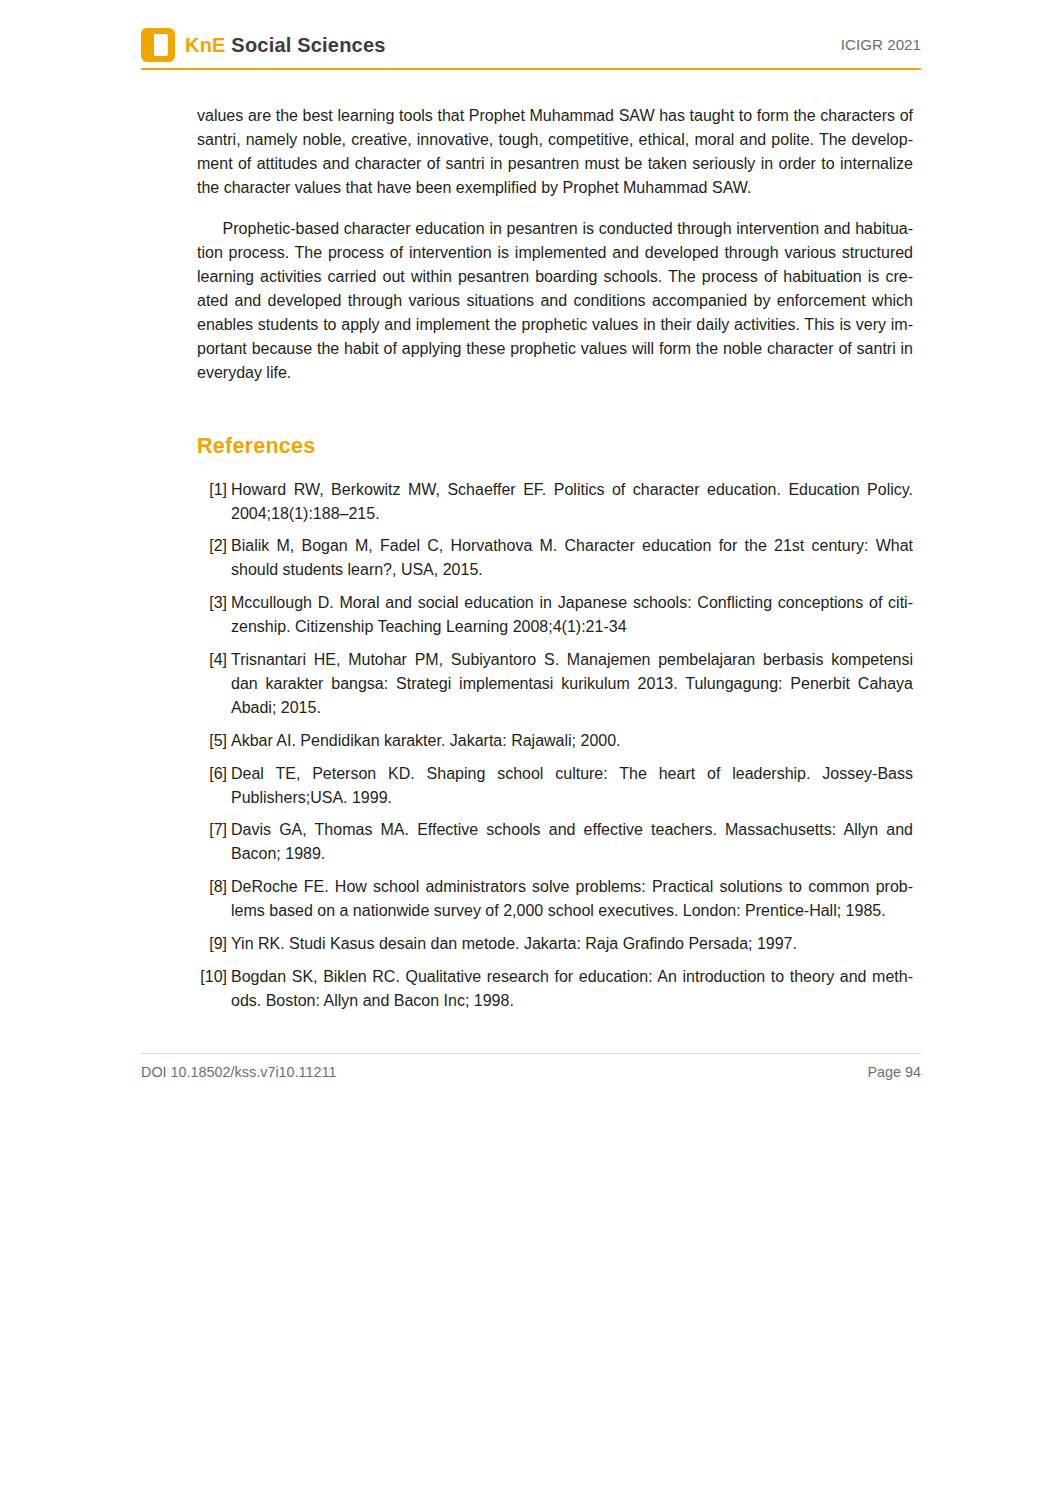KnE Social Sciences
ICIGR 2021
values are the best learning tools that Prophet Muhammad SAW has taught to form the characters of santri, namely noble, creative, innovative, tough, competitive, ethical, moral and polite. The development of attitudes and character of santri in pesantren must be taken seriously in order to internalize the character values that have been exemplified by Prophet Muhammad SAW.
Prophetic-based character education in pesantren is conducted through intervention and habituation process. The process of intervention is implemented and developed through various structured learning activities carried out within pesantren boarding schools. The process of habituation is created and developed through various situations and conditions accompanied by enforcement which enables students to apply and implement the prophetic values in their daily activities. This is very important because the habit of applying these prophetic values will form the noble character of santri in everyday life.
References
Howard RW, Berkowitz MW, Schaeffer EF. Politics of character education. Education Policy. 2004;18(1):188–215.
Bialik M, Bogan M, Fadel C, Horvathova M. Character education for the 21st century: What should students learn?, USA, 2015.
Mccullough D. Moral and social education in Japanese schools: Conflicting conceptions of citizenship. Citizenship Teaching Learning 2008;4(1):21-34
Trisnantari HE, Mutohar PM, Subiyantoro S. Manajemen pembelajaran berbasis kompetensi dan karakter bangsa: Strategi implementasi kurikulum 2013. Tulungagung: Penerbit Cahaya Abadi; 2015.
Akbar AI. Pendidikan karakter. Jakarta: Rajawali; 2000.
Deal TE, Peterson KD. Shaping school culture: The heart of leadership. Jossey-Bass Publishers;USA. 1999.
Davis GA, Thomas MA. Effective schools and effective teachers. Massachusetts: Allyn and Bacon; 1989.
DeRoche FE. How school administrators solve problems: Practical solutions to common problems based on a nationwide survey of 2,000 school executives. London: Prentice-Hall; 1985.
Yin RK. Studi Kasus desain dan metode. Jakarta: Raja Grafindo Persada; 1997.
Bogdan SK, Biklen RC. Qualitative research for education: An introduction to theory and methods. Boston: Allyn and Bacon Inc; 1998.
DOI 10.18502/kss.v7i10.11211
Page 94